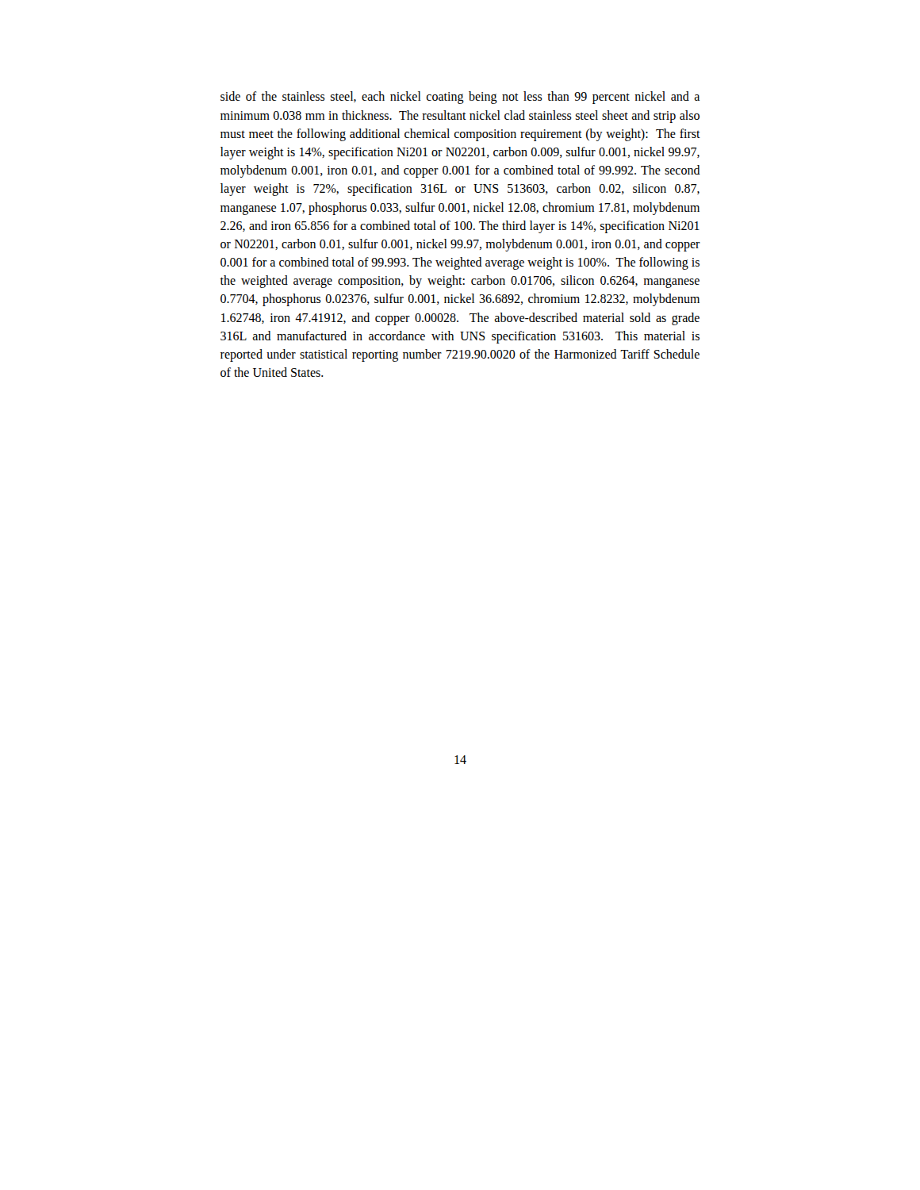side of the stainless steel, each nickel coating being not less than 99 percent nickel and a minimum 0.038 mm in thickness. The resultant nickel clad stainless steel sheet and strip also must meet the following additional chemical composition requirement (by weight): The first layer weight is 14%, specification Ni201 or N02201, carbon 0.009, sulfur 0.001, nickel 99.97, molybdenum 0.001, iron 0.01, and copper 0.001 for a combined total of 99.992. The second layer weight is 72%, specification 316L or UNS 513603, carbon 0.02, silicon 0.87, manganese 1.07, phosphorus 0.033, sulfur 0.001, nickel 12.08, chromium 17.81, molybdenum 2.26, and iron 65.856 for a combined total of 100. The third layer is 14%, specification Ni201 or N02201, carbon 0.01, sulfur 0.001, nickel 99.97, molybdenum 0.001, iron 0.01, and copper 0.001 for a combined total of 99.993. The weighted average weight is 100%. The following is the weighted average composition, by weight: carbon 0.01706, silicon 0.6264, manganese 0.7704, phosphorus 0.02376, sulfur 0.001, nickel 36.6892, chromium 12.8232, molybdenum 1.62748, iron 47.41912, and copper 0.00028. The above-described material sold as grade 316L and manufactured in accordance with UNS specification 531603. This material is reported under statistical reporting number 7219.90.0020 of the Harmonized Tariff Schedule of the United States.
14